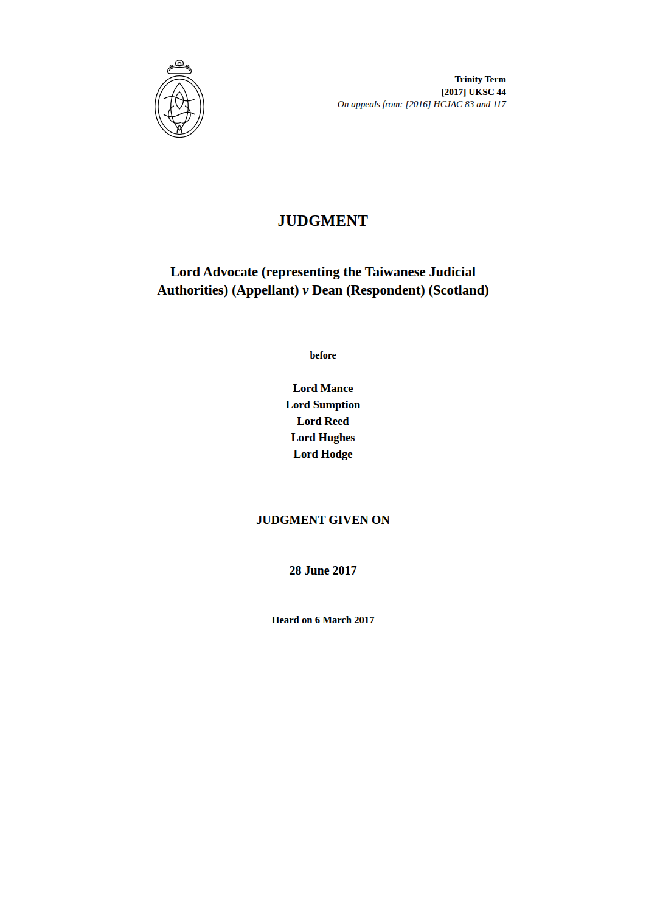Trinity Term
[2017] UKSC 44
On appeals from: [2016] HCJAC 83 and 117
JUDGMENT
Lord Advocate (representing the Taiwanese Judicial Authorities) (Appellant) v Dean (Respondent) (Scotland)
before
Lord Mance
Lord Sumption
Lord Reed
Lord Hughes
Lord Hodge
JUDGMENT GIVEN ON
28 June 2017
Heard on 6 March 2017